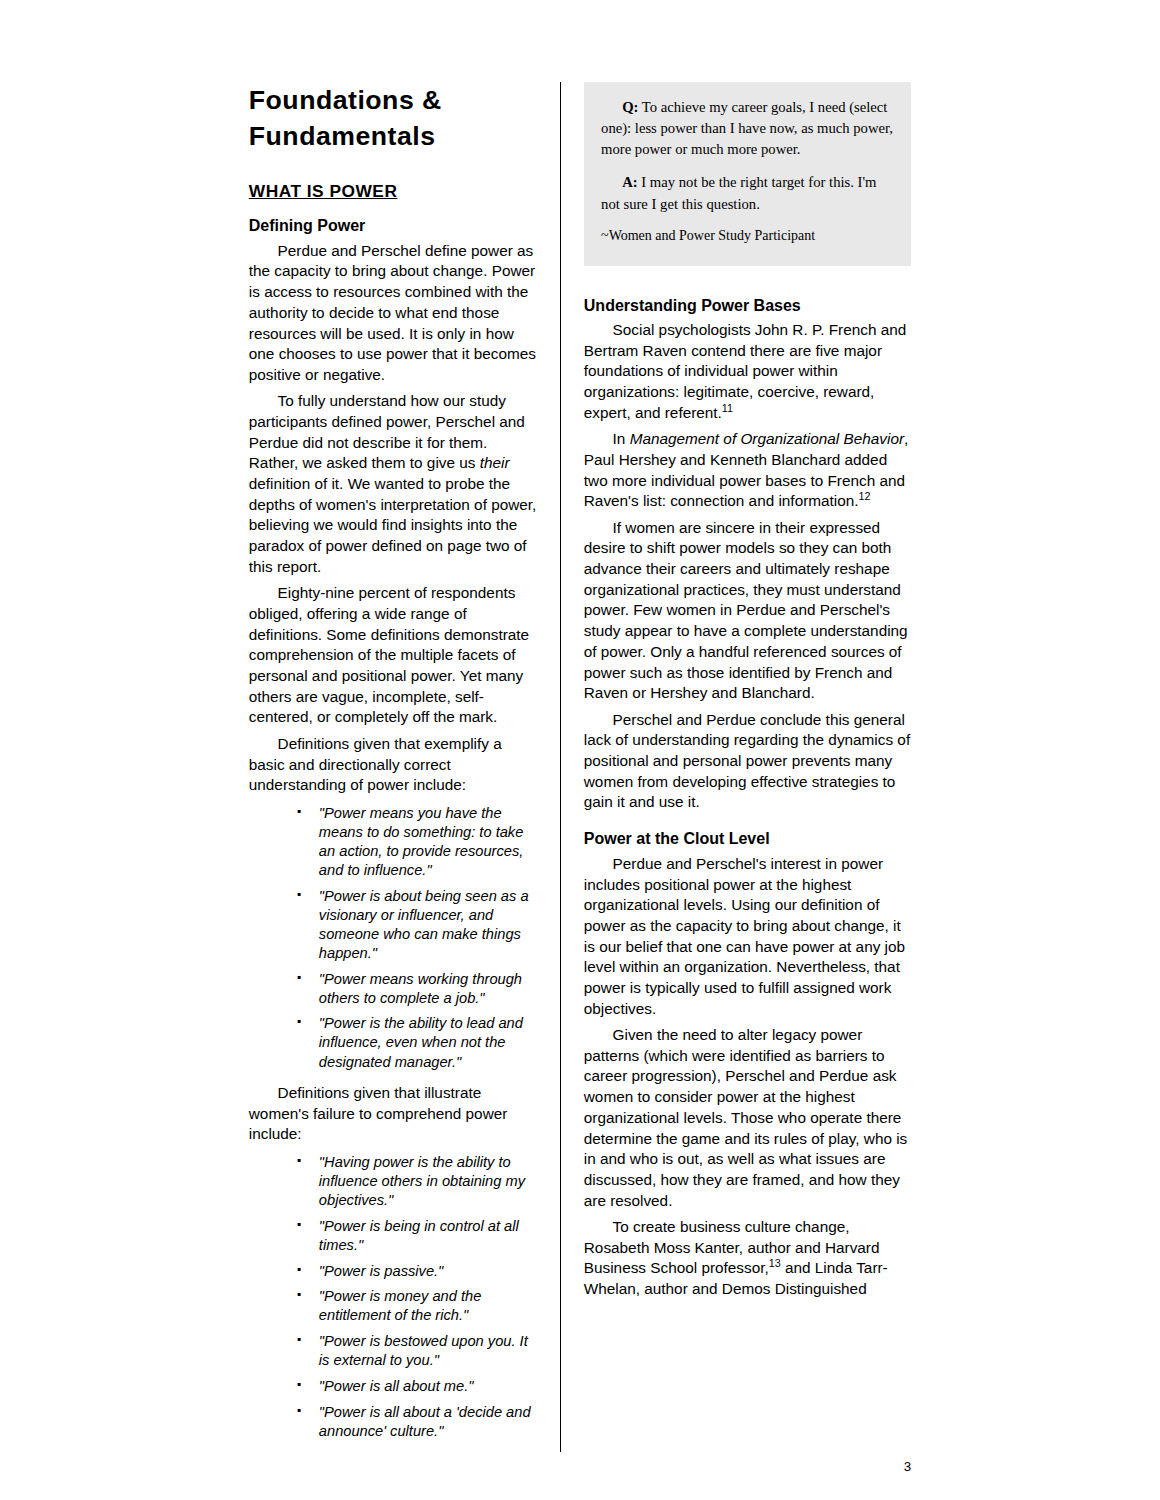Foundations & Fundamentals
What Is Power
Defining Power
Perdue and Perschel define power as the capacity to bring about change. Power is access to resources combined with the authority to decide to what end those resources will be used. It is only in how one chooses to use power that it becomes positive or negative.
To fully understand how our study participants defined power, Perschel and Perdue did not describe it for them. Rather, we asked them to give us their definition of it. We wanted to probe the depths of women's interpretation of power, believing we would find insights into the paradox of power defined on page two of this report.
Eighty-nine percent of respondents obliged, offering a wide range of definitions. Some definitions demonstrate comprehension of the multiple facets of personal and positional power. Yet many others are vague, incomplete, self-centered, or completely off the mark.
Definitions given that exemplify a basic and directionally correct understanding of power include:
"Power means you have the means to do something: to take an action, to provide resources, and to influence."
"Power is about being seen as a visionary or influencer, and someone who can make things happen."
"Power means working through others to complete a job."
"Power is the ability to lead and influence, even when not the designated manager."
Definitions given that illustrate women's failure to comprehend power include:
"Having power is the ability to influence others in obtaining my objectives."
"Power is being in control at all times."
"Power is passive."
"Power is money and the entitlement of the rich."
"Power is bestowed upon you. It is external to you."
"Power is all about me."
"Power is all about a 'decide and announce' culture."
Q: To achieve my career goals, I need (select one): less power than I have now, as much power, more power or much more power.
A: I may not be the right target for this. I'm not sure I get this question.
~Women and Power Study Participant
Understanding Power Bases
Social psychologists John R. P. French and Bertram Raven contend there are five major foundations of individual power within organizations: legitimate, coercive, reward, expert, and referent.11
In Management of Organizational Behavior, Paul Hershey and Kenneth Blanchard added two more individual power bases to French and Raven's list: connection and information.12
If women are sincere in their expressed desire to shift power models so they can both advance their careers and ultimately reshape organizational practices, they must understand power. Few women in Perdue and Perschel's study appear to have a complete understanding of power. Only a handful referenced sources of power such as those identified by French and Raven or Hershey and Blanchard.
Perschel and Perdue conclude this general lack of understanding regarding the dynamics of positional and personal power prevents many women from developing effective strategies to gain it and use it.
Power at the Clout Level
Perdue and Perschel's interest in power includes positional power at the highest organizational levels. Using our definition of power as the capacity to bring about change, it is our belief that one can have power at any job level within an organization. Nevertheless, that power is typically used to fulfill assigned work objectives.
Given the need to alter legacy power patterns (which were identified as barriers to career progression), Perschel and Perdue ask women to consider power at the highest organizational levels. Those who operate there determine the game and its rules of play, who is in and who is out, as well as what issues are discussed, how they are framed, and how they are resolved.
To create business culture change, Rosabeth Moss Kanter, author and Harvard Business School professor,13 and Linda Tarr-Whelan, author and Demos Distinguished
3